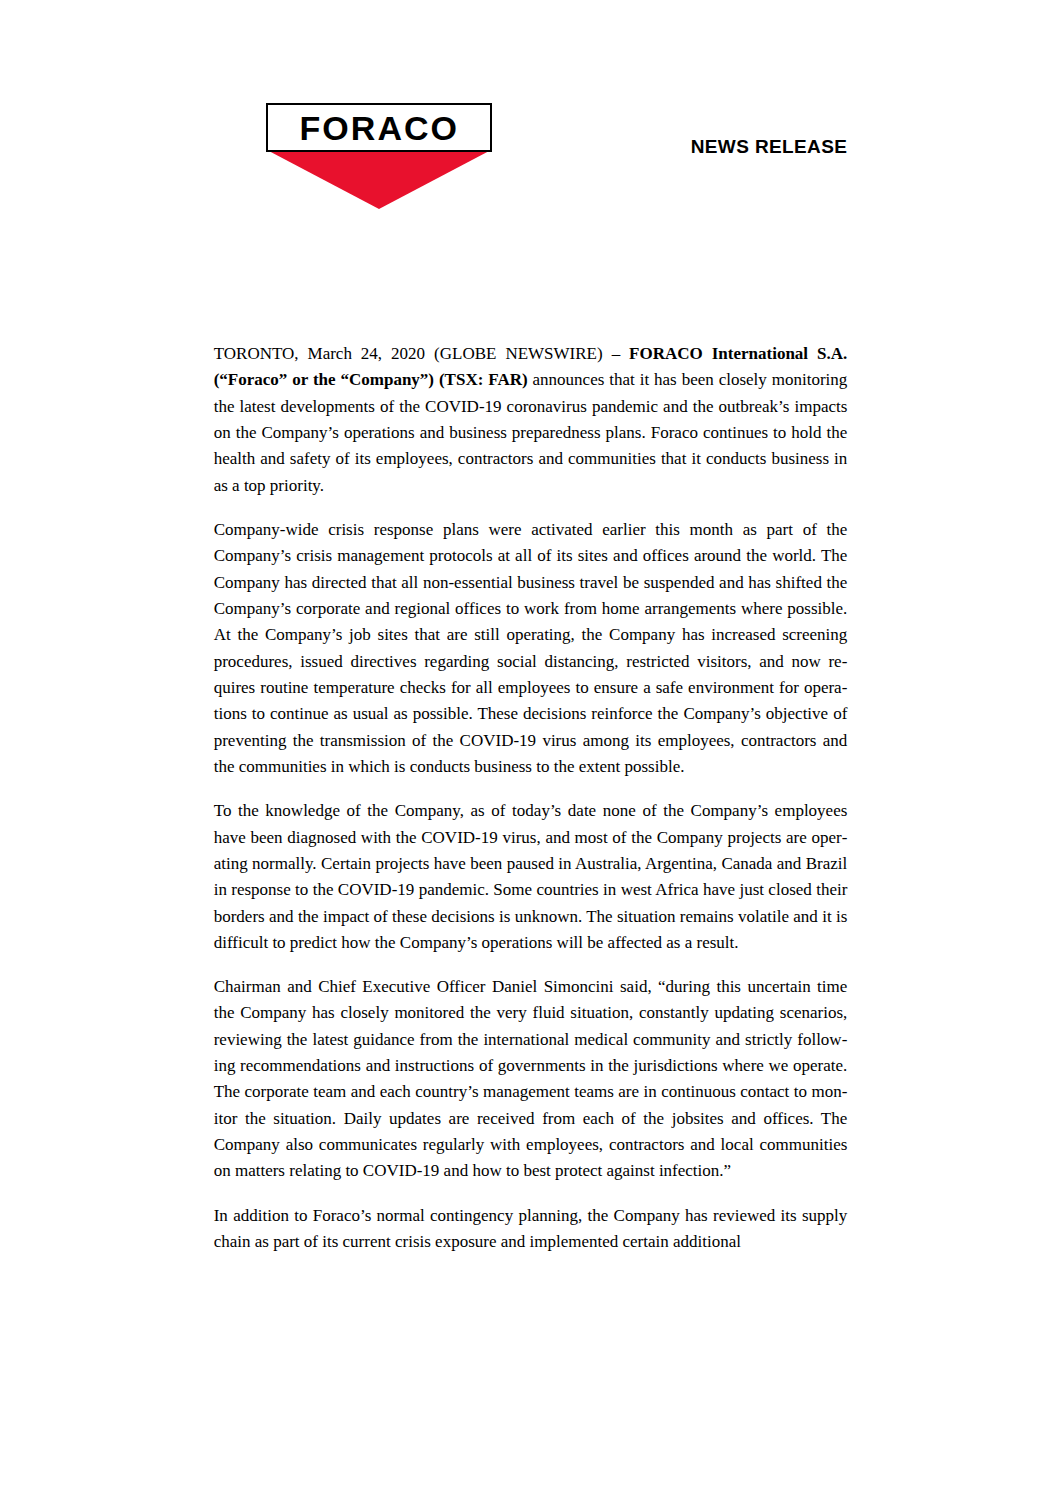FORACO
NEWS RELEASE
TORONTO, March 24, 2020 (GLOBE NEWSWIRE) – FORACO International S.A. (“Foraco” or the “Company”) (TSX: FAR) announces that it has been closely monitoring the latest developments of the COVID-19 coronavirus pandemic and the outbreak’s impacts on the Company’s operations and business preparedness plans. Foraco continues to hold the health and safety of its employees, contractors and communities that it conducts business in as a top priority.
Company-wide crisis response plans were activated earlier this month as part of the Company’s crisis management protocols at all of its sites and offices around the world. The Company has directed that all non-essential business travel be suspended and has shifted the Company’s corporate and regional offices to work from home arrangements where possible. At the Company’s job sites that are still operating, the Company has increased screening procedures, issued directives regarding social distancing, restricted visitors, and now requires routine temperature checks for all employees to ensure a safe environment for operations to continue as usual as possible. These decisions reinforce the Company’s objective of preventing the transmission of the COVID-19 virus among its employees, contractors and the communities in which is conducts business to the extent possible.
To the knowledge of the Company, as of today’s date none of the Company’s employees have been diagnosed with the COVID-19 virus, and most of the Company projects are operating normally. Certain projects have been paused in Australia, Argentina, Canada and Brazil in response to the COVID-19 pandemic. Some countries in west Africa have just closed their borders and the impact of these decisions is unknown. The situation remains volatile and it is difficult to predict how the Company’s operations will be affected as a result.
Chairman and Chief Executive Officer Daniel Simoncini said, “during this uncertain time the Company has closely monitored the very fluid situation, constantly updating scenarios, reviewing the latest guidance from the international medical community and strictly following recommendations and instructions of governments in the jurisdictions where we operate. The corporate team and each country’s management teams are in continuous contact to monitor the situation. Daily updates are received from each of the jobsites and offices. The Company also communicates regularly with employees, contractors and local communities on matters relating to COVID-19 and how to best protect against infection.”
In addition to Foraco’s normal contingency planning, the Company has reviewed its supply chain as part of its current crisis exposure and implemented certain additional